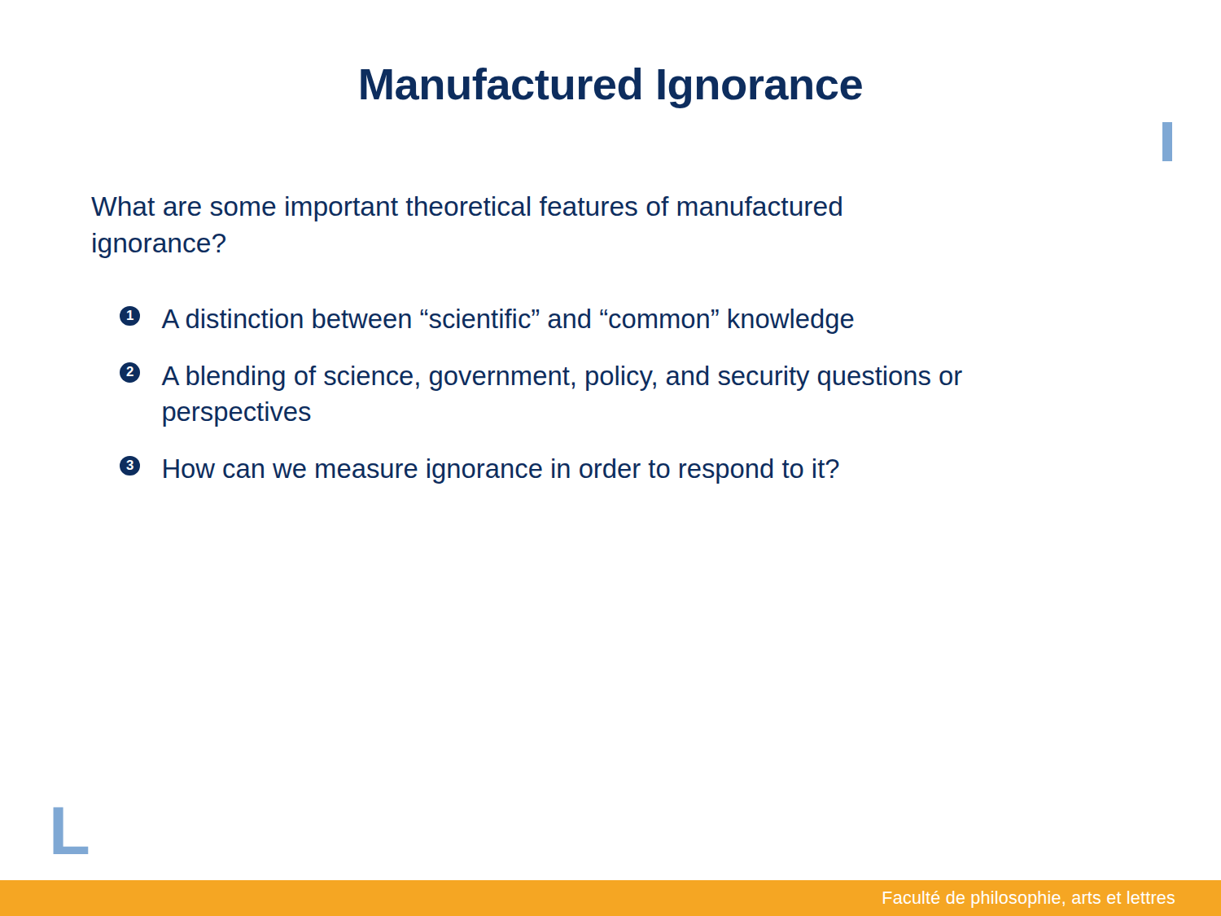Manufactured Ignorance
What are some important theoretical features of manufactured ignorance?
1 A distinction between “scientific” and “common” knowledge
2 A blending of science, government, policy, and security questions or perspectives
3 How can we measure ignorance in order to respond to it?
L
Faculté de philosophie, arts et lettres